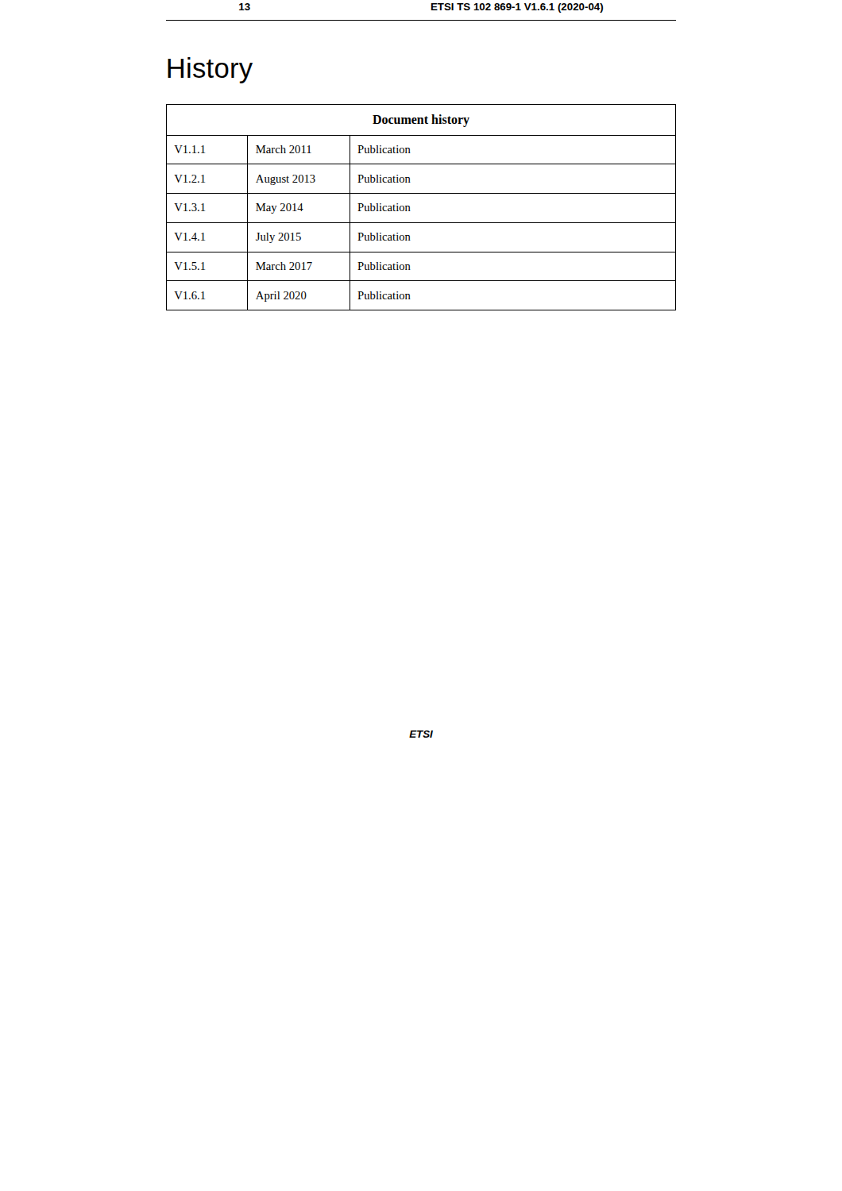13 ETSI TS 102 869-1 V1.6.1 (2020-04)
History
| Document history |
| --- |
| V1.1.1 | March 2011 | Publication |
| V1.2.1 | August 2013 | Publication |
| V1.3.1 | May 2014 | Publication |
| V1.4.1 | July 2015 | Publication |
| V1.5.1 | March 2017 | Publication |
| V1.6.1 | April 2020 | Publication |
ETSI